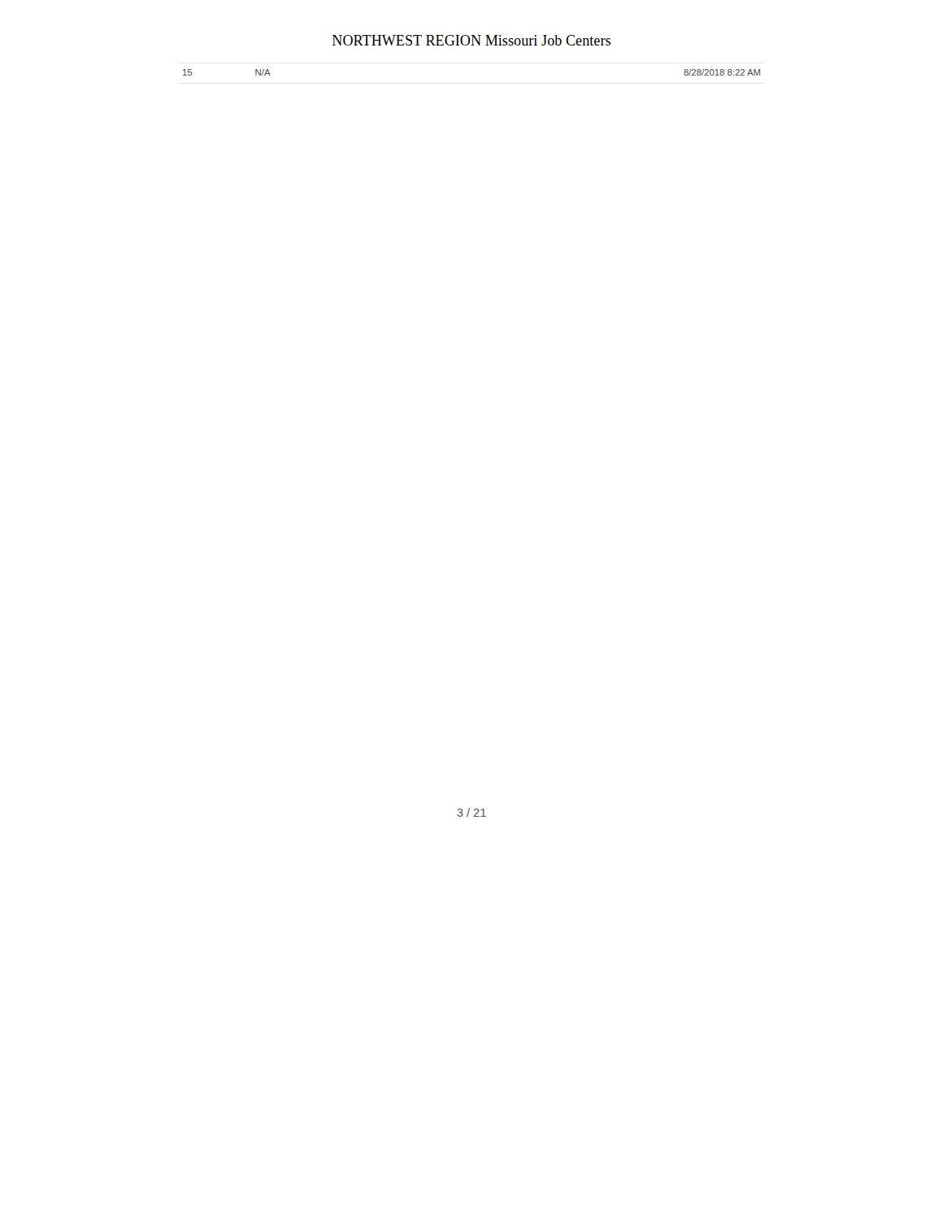NORTHWEST REGION Missouri Job Centers
| 15 | N/A | 8/28/2018 8:22 AM |
3 / 21